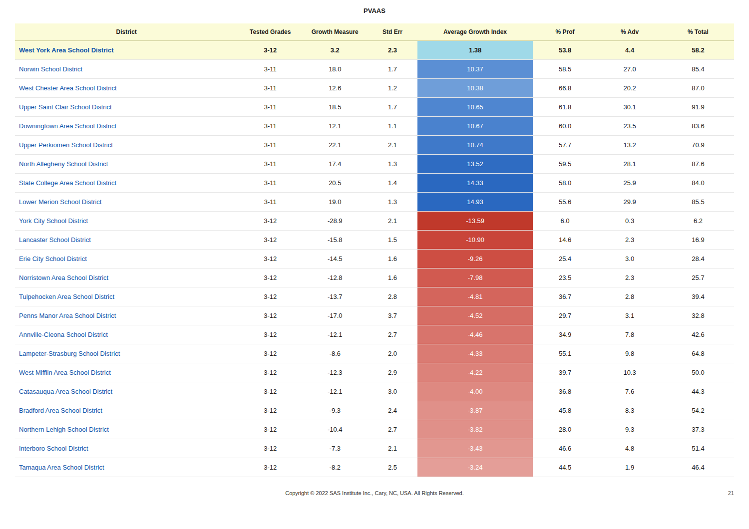PVAAS
| District | Tested Grades | Growth Measure | Std Err | Average Growth Index | % Prof | % Adv | % Total |
| --- | --- | --- | --- | --- | --- | --- | --- |
| West York Area School District | 3-12 | 3.2 | 2.3 | 1.38 | 53.8 | 4.4 | 58.2 |
| Norwin School District | 3-11 | 18.0 | 1.7 | 10.37 | 58.5 | 27.0 | 85.4 |
| West Chester Area School District | 3-11 | 12.6 | 1.2 | 10.38 | 66.8 | 20.2 | 87.0 |
| Upper Saint Clair School District | 3-11 | 18.5 | 1.7 | 10.65 | 61.8 | 30.1 | 91.9 |
| Downingtown Area School District | 3-11 | 12.1 | 1.1 | 10.67 | 60.0 | 23.5 | 83.6 |
| Upper Perkiomen School District | 3-11 | 22.1 | 2.1 | 10.74 | 57.7 | 13.2 | 70.9 |
| North Allegheny School District | 3-11 | 17.4 | 1.3 | 13.52 | 59.5 | 28.1 | 87.6 |
| State College Area School District | 3-11 | 20.5 | 1.4 | 14.33 | 58.0 | 25.9 | 84.0 |
| Lower Merion School District | 3-11 | 19.0 | 1.3 | 14.93 | 55.6 | 29.9 | 85.5 |
| York City School District | 3-12 | -28.9 | 2.1 | -13.59 | 6.0 | 0.3 | 6.2 |
| Lancaster School District | 3-12 | -15.8 | 1.5 | -10.90 | 14.6 | 2.3 | 16.9 |
| Erie City School District | 3-12 | -14.5 | 1.6 | -9.26 | 25.4 | 3.0 | 28.4 |
| Norristown Area School District | 3-12 | -12.8 | 1.6 | -7.98 | 23.5 | 2.3 | 25.7 |
| Tulpehocken Area School District | 3-12 | -13.7 | 2.8 | -4.81 | 36.7 | 2.8 | 39.4 |
| Penns Manor Area School District | 3-12 | -17.0 | 3.7 | -4.52 | 29.7 | 3.1 | 32.8 |
| Annville-Cleona School District | 3-12 | -12.1 | 2.7 | -4.46 | 34.9 | 7.8 | 42.6 |
| Lampeter-Strasburg School District | 3-12 | -8.6 | 2.0 | -4.33 | 55.1 | 9.8 | 64.8 |
| West Mifflin Area School District | 3-12 | -12.3 | 2.9 | -4.22 | 39.7 | 10.3 | 50.0 |
| Catasauqua Area School District | 3-12 | -12.1 | 3.0 | -4.00 | 36.8 | 7.6 | 44.3 |
| Bradford Area School District | 3-12 | -9.3 | 2.4 | -3.87 | 45.8 | 8.3 | 54.2 |
| Northern Lehigh School District | 3-12 | -10.4 | 2.7 | -3.82 | 28.0 | 9.3 | 37.3 |
| Interboro School District | 3-12 | -7.3 | 2.1 | -3.43 | 46.6 | 4.8 | 51.4 |
| Tamaqua Area School District | 3-12 | -8.2 | 2.5 | -3.24 | 44.5 | 1.9 | 46.4 |
Copyright © 2022 SAS Institute Inc., Cary, NC, USA. All Rights Reserved. 21